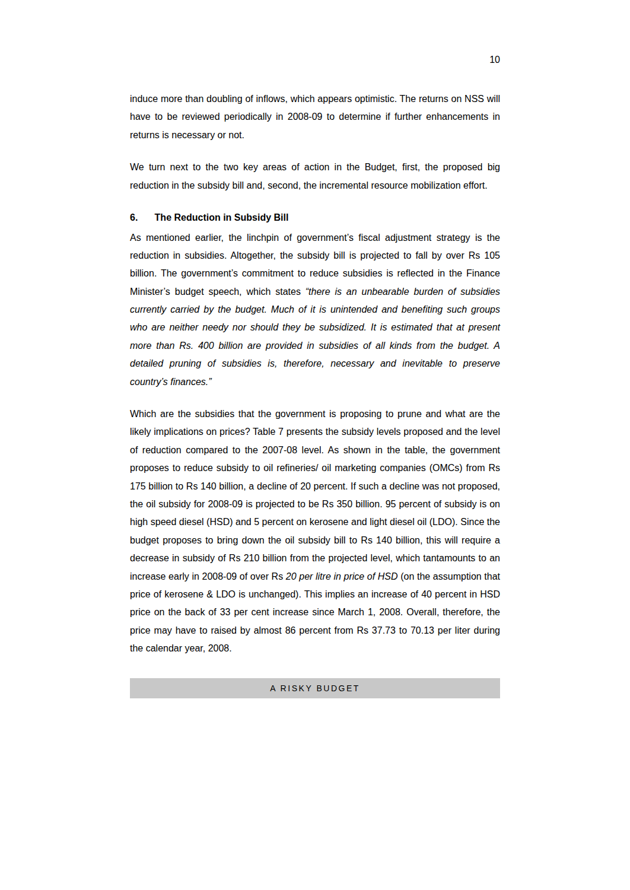10
induce more than doubling of inflows, which appears optimistic. The returns on NSS will have to be reviewed periodically in 2008-09 to determine if further enhancements in returns is necessary or not.
We turn next to the two key areas of action in the Budget, first, the proposed big reduction in the subsidy bill and, second, the incremental resource mobilization effort.
6. The Reduction in Subsidy Bill
As mentioned earlier, the linchpin of government’s fiscal adjustment strategy is the reduction in subsidies. Altogether, the subsidy bill is projected to fall by over Rs 105 billion. The government’s commitment to reduce subsidies is reflected in the Finance Minister’s budget speech, which states “there is an unbearable burden of subsidies currently carried by the budget. Much of it is unintended and benefiting such groups who are neither needy nor should they be subsidized. It is estimated that at present more than Rs. 400 billion are provided in subsidies of all kinds from the budget. A detailed pruning of subsidies is, therefore, necessary and inevitable to preserve country’s finances.”
Which are the subsidies that the government is proposing to prune and what are the likely implications on prices? Table 7 presents the subsidy levels proposed and the level of reduction compared to the 2007-08 level. As shown in the table, the government proposes to reduce subsidy to oil refineries/ oil marketing companies (OMCs) from Rs 175 billion to Rs 140 billion, a decline of 20 percent. If such a decline was not proposed, the oil subsidy for 2008-09 is projected to be Rs 350 billion. 95 percent of subsidy is on high speed diesel (HSD) and 5 percent on kerosene and light diesel oil (LDO). Since the budget proposes to bring down the oil subsidy bill to Rs 140 billion, this will require a decrease in subsidy of Rs 210 billion from the projected level, which tantamounts to an increase early in 2008-09 of over Rs 20 per litre in price of HSD (on the assumption that price of kerosene & LDO is unchanged). This implies an increase of 40 percent in HSD price on the back of 33 per cent increase since March 1, 2008. Overall, therefore, the price may have to raised by almost 86 percent from Rs 37.73 to 70.13 per liter during the calendar year, 2008.
A RISKY BUDGET